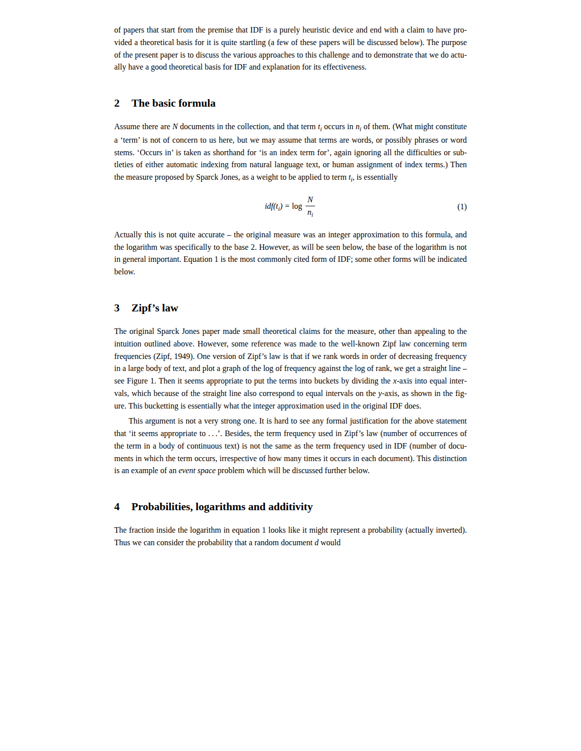of papers that start from the premise that IDF is a purely heuristic device and end with a claim to have provided a theoretical basis for it is quite startling (a few of these papers will be discussed below). The purpose of the present paper is to discuss the various approaches to this challenge and to demonstrate that we do actually have a good theoretical basis for IDF and explanation for its effectiveness.
2 The basic formula
Assume there are N documents in the collection, and that term ti occurs in ni of them. (What might constitute a ‘term’ is not of concern to us here, but we may assume that terms are words, or possibly phrases or word stems. ‘Occurs in’ is taken as shorthand for ‘is an index term for’, again ignoring all the difficulties or subtleties of either automatic indexing from natural language text, or human assignment of index terms.) Then the measure proposed by Sparck Jones, as a weight to be applied to term ti, is essentially
idf(ti) = log Nni (1)
Actually this is not quite accurate – the original measure was an integer approximation to this formula, and the logarithm was specifically to the base 2. However, as will be seen below, the base of the logarithm is not in general important. Equation 1 is the most commonly cited form of IDF; some other forms will be indicated below.
3 Zipf’s law
The original Sparck Jones paper made small theoretical claims for the measure, other than appealing to the intuition outlined above. However, some reference was made to the well-known Zipf law concerning term frequencies (Zipf, 1949). One version of Zipf’s law is that if we rank words in order of decreasing frequency in a large body of text, and plot a graph of the log of frequency against the log of rank, we get a straight line – see Figure 1. Then it seems appropriate to put the terms into buckets by dividing the x-axis into equal intervals, which because of the straight line also correspond to equal intervals on the y-axis, as shown in the figure. This bucketting is essentially what the integer approximation used in the original IDF does.
This argument is not a very strong one. It is hard to see any formal justification for the above statement that ‘it seems appropriate to . . .’. Besides, the term frequency used in Zipf’s law (number of occurrences of the term in a body of continuous text) is not the same as the term frequency used in IDF (number of documents in which the term occurs, irrespective of how many times it occurs in each document). This distinction is an example of an event space problem which will be discussed further below.
4 Probabilities, logarithms and additivity
The fraction inside the logarithm in equation 1 looks like it might represent a probability (actually inverted). Thus we can consider the probability that a random document d would